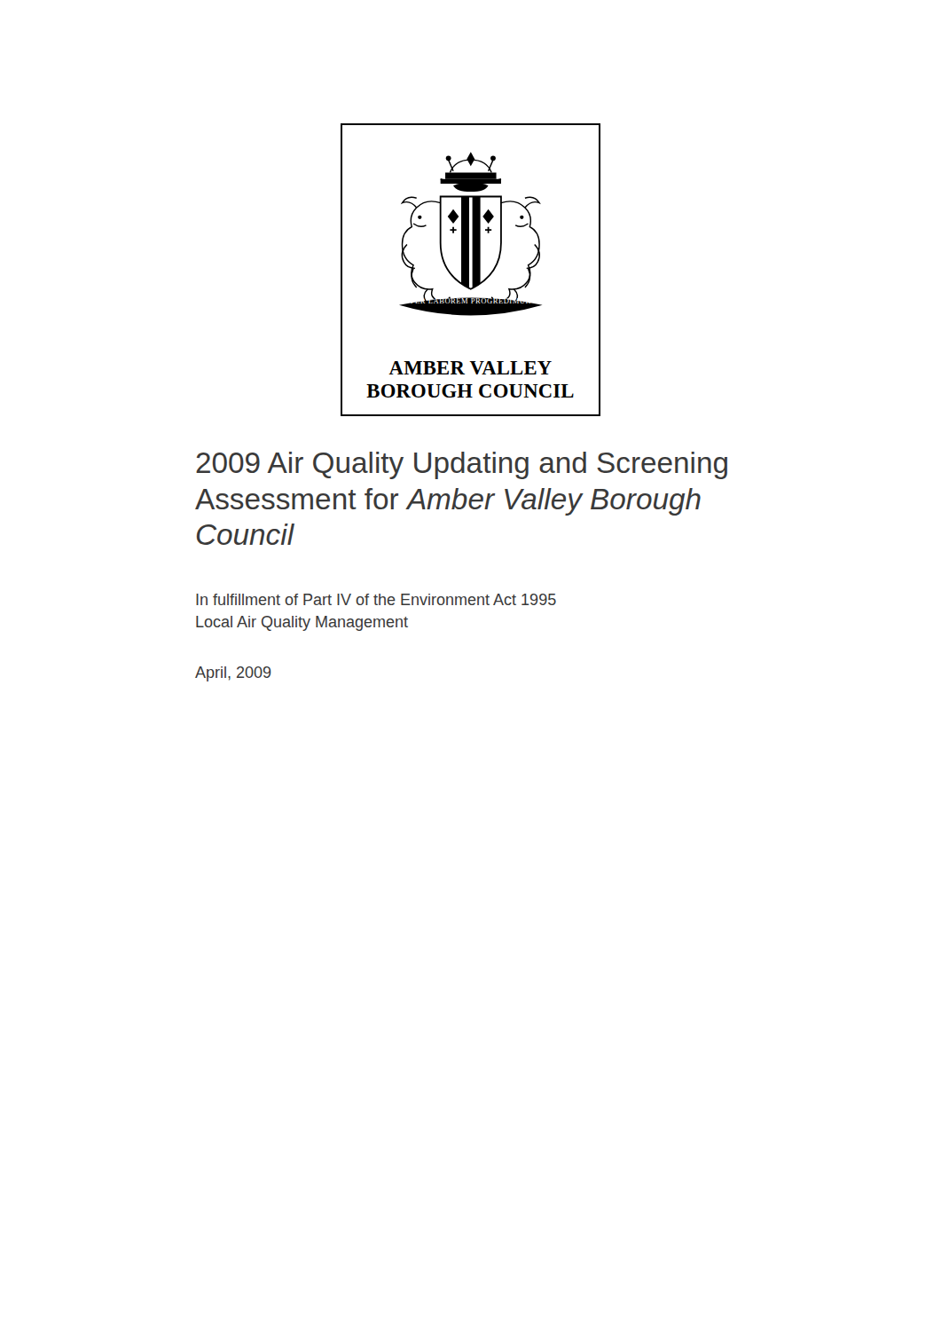PER LABOREM PROGREDIMUR
AMBER VALLEY
BOROUGH COUNCIL
2009 Air Quality Updating and Screening Assessment for Amber Valley Borough Council
In fulfillment of Part IV of the Environment Act 1995
Local Air Quality Management
April, 2009